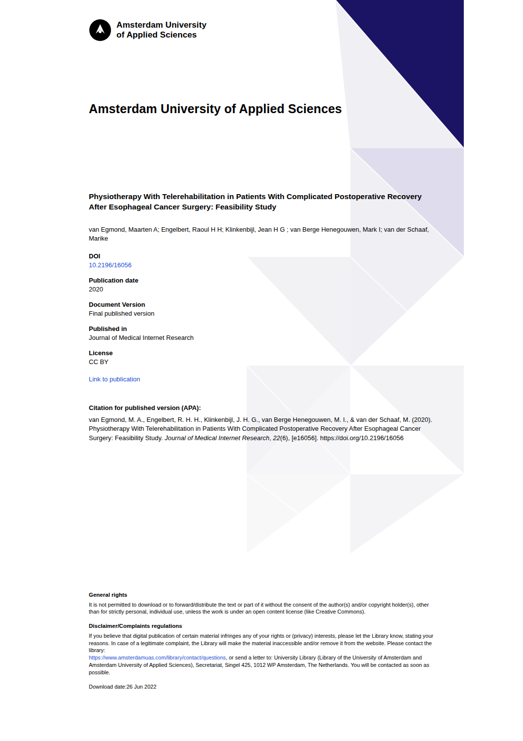Amsterdam University
of Applied Sciences
Amsterdam University of Applied Sciences
Physiotherapy With Telerehabilitation in Patients With Complicated Postoperative Recovery After Esophageal Cancer Surgery: Feasibility Study
van Egmond, Maarten A; Engelbert, Raoul H H; Klinkenbijl, Jean H G ; van Berge Henegouwen, Mark I; van der Schaaf, Marike
DOI
10.2196/16056
Publication date
2020
Document Version
Final published version
Published in
Journal of Medical Internet Research
License
CC BY
Link to publication
Citation for published version (APA):
van Egmond, M. A., Engelbert, R. H. H., Klinkenbijl, J. H. G., van Berge Henegouwen, M. I., & van der Schaaf, M. (2020). Physiotherapy With Telerehabilitation in Patients With Complicated Postoperative Recovery After Esophageal Cancer Surgery: Feasibility Study. Journal of Medical Internet Research, 22(6), [e16056]. https://doi.org/10.2196/16056
General rights
It is not permitted to download or to forward/distribute the text or part of it without the consent of the author(s) and/or copyright holder(s), other than for strictly personal, individual use, unless the work is under an open content license (like Creative Commons).
Disclaimer/Complaints regulations
If you believe that digital publication of certain material infringes any of your rights or (privacy) interests, please let the Library know, stating your reasons. In case of a legitimate complaint, the Library will make the material inaccessible and/or remove it from the website. Please contact the library:
https://www.amsterdamuas.com/library/contact/questions, or send a letter to: University Library (Library of the University of Amsterdam and Amsterdam University of Applied Sciences), Secretariat, Singel 425, 1012 WP Amsterdam, The Netherlands. You will be contacted as soon as possible.
Download date:26 Jun 2022